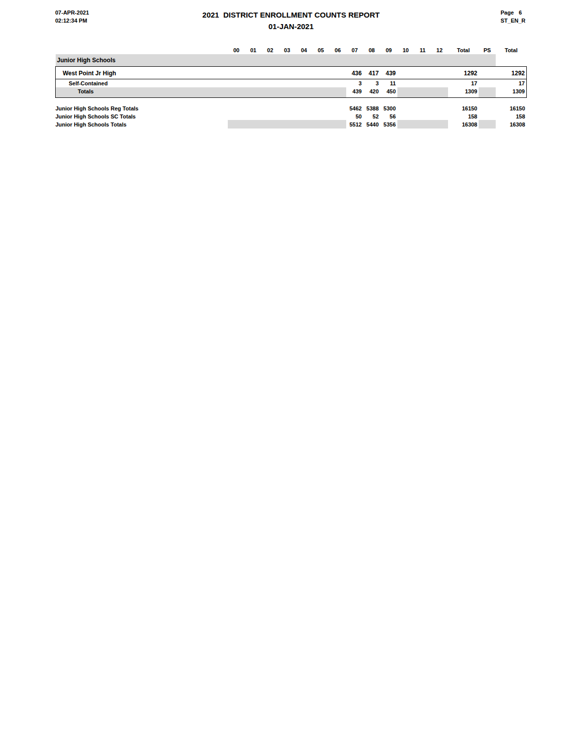07-APR-2021
02:12:34 PM
2021 DISTRICT ENROLLMENT COUNTS REPORT
01-JAN-2021
Page 6
ST_EN_R
| | 00 | 01 | 02 | 03 | 04 | 05 | 06 | 07 | 08 | 09 | 10 | 11 | 12 | Total | PS | Total |
| --- | --- | --- | --- | --- | --- | --- | --- | --- | --- | --- | --- | --- | --- | --- | --- | --- |
| Junior High Schools |
| West Point Jr High | | | | | | | | 436 | 417 | 439 | | | | 1292 | | 1292 |
| Self-Contained | | | | | | | | 3 | 3 | 11 | | | | 17 | | 17 |
| Totals | | | | | | | | 439 | 420 | 450 | | | | 1309 | | 1309 |
| Junior High Schools Reg Totals | | | | | | | | 5462 | 5388 | 5300 | | | | 16150 | | 16150 |
| Junior High Schools SC Totals | | | | | | | | 50 | 52 | 56 | | | | 158 | | 158 |
| Junior High Schools Totals | | | | | | | | 5512 | 5440 | 5356 | | | | 16308 | | 16308 |